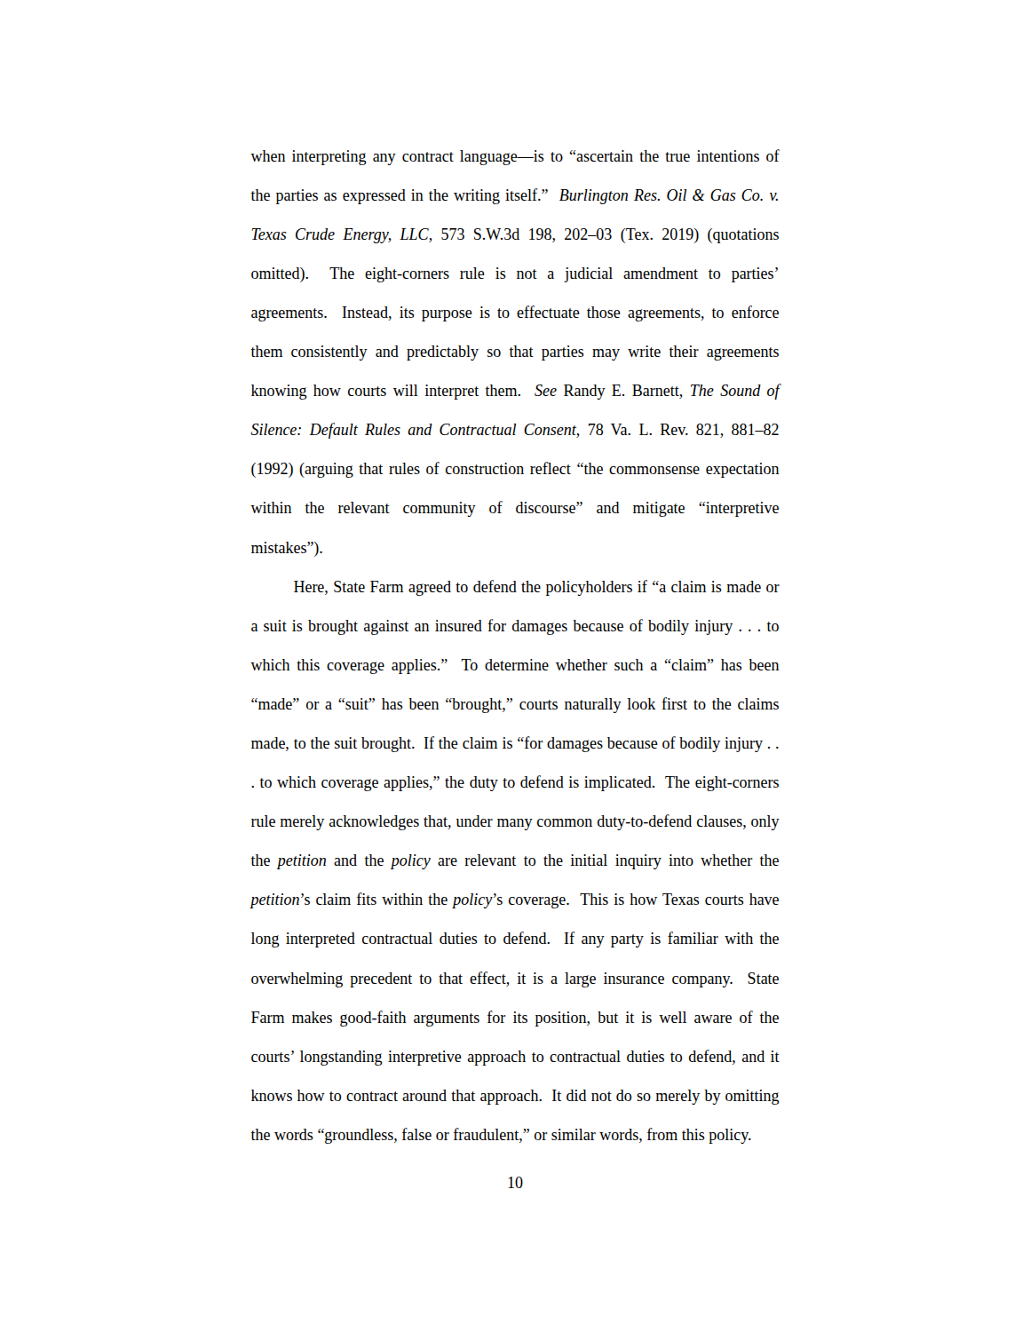when interpreting any contract language—is to “ascertain the true intentions of the parties as expressed in the writing itself.” Burlington Res. Oil & Gas Co. v. Texas Crude Energy, LLC, 573 S.W.3d 198, 202–03 (Tex. 2019) (quotations omitted). The eight-corners rule is not a judicial amendment to parties’ agreements. Instead, its purpose is to effectuate those agreements, to enforce them consistently and predictably so that parties may write their agreements knowing how courts will interpret them. See Randy E. Barnett, The Sound of Silence: Default Rules and Contractual Consent, 78 Va. L. Rev. 821, 881–82 (1992) (arguing that rules of construction reflect “the commonsense expectation within the relevant community of discourse” and mitigate “interpretive mistakes”).
Here, State Farm agreed to defend the policyholders if “a claim is made or a suit is brought against an insured for damages because of bodily injury . . . to which this coverage applies.” To determine whether such a “claim” has been “made” or a “suit” has been “brought,” courts naturally look first to the claims made, to the suit brought. If the claim is “for damages because of bodily injury . . . to which coverage applies,” the duty to defend is implicated. The eight-corners rule merely acknowledges that, under many common duty-to-defend clauses, only the petition and the policy are relevant to the initial inquiry into whether the petition’s claim fits within the policy’s coverage. This is how Texas courts have long interpreted contractual duties to defend. If any party is familiar with the overwhelming precedent to that effect, it is a large insurance company. State Farm makes good-faith arguments for its position, but it is well aware of the courts’ longstanding interpretive approach to contractual duties to defend, and it knows how to contract around that approach. It did not do so merely by omitting the words “groundless, false or fraudulent,” or similar words, from this policy.
10